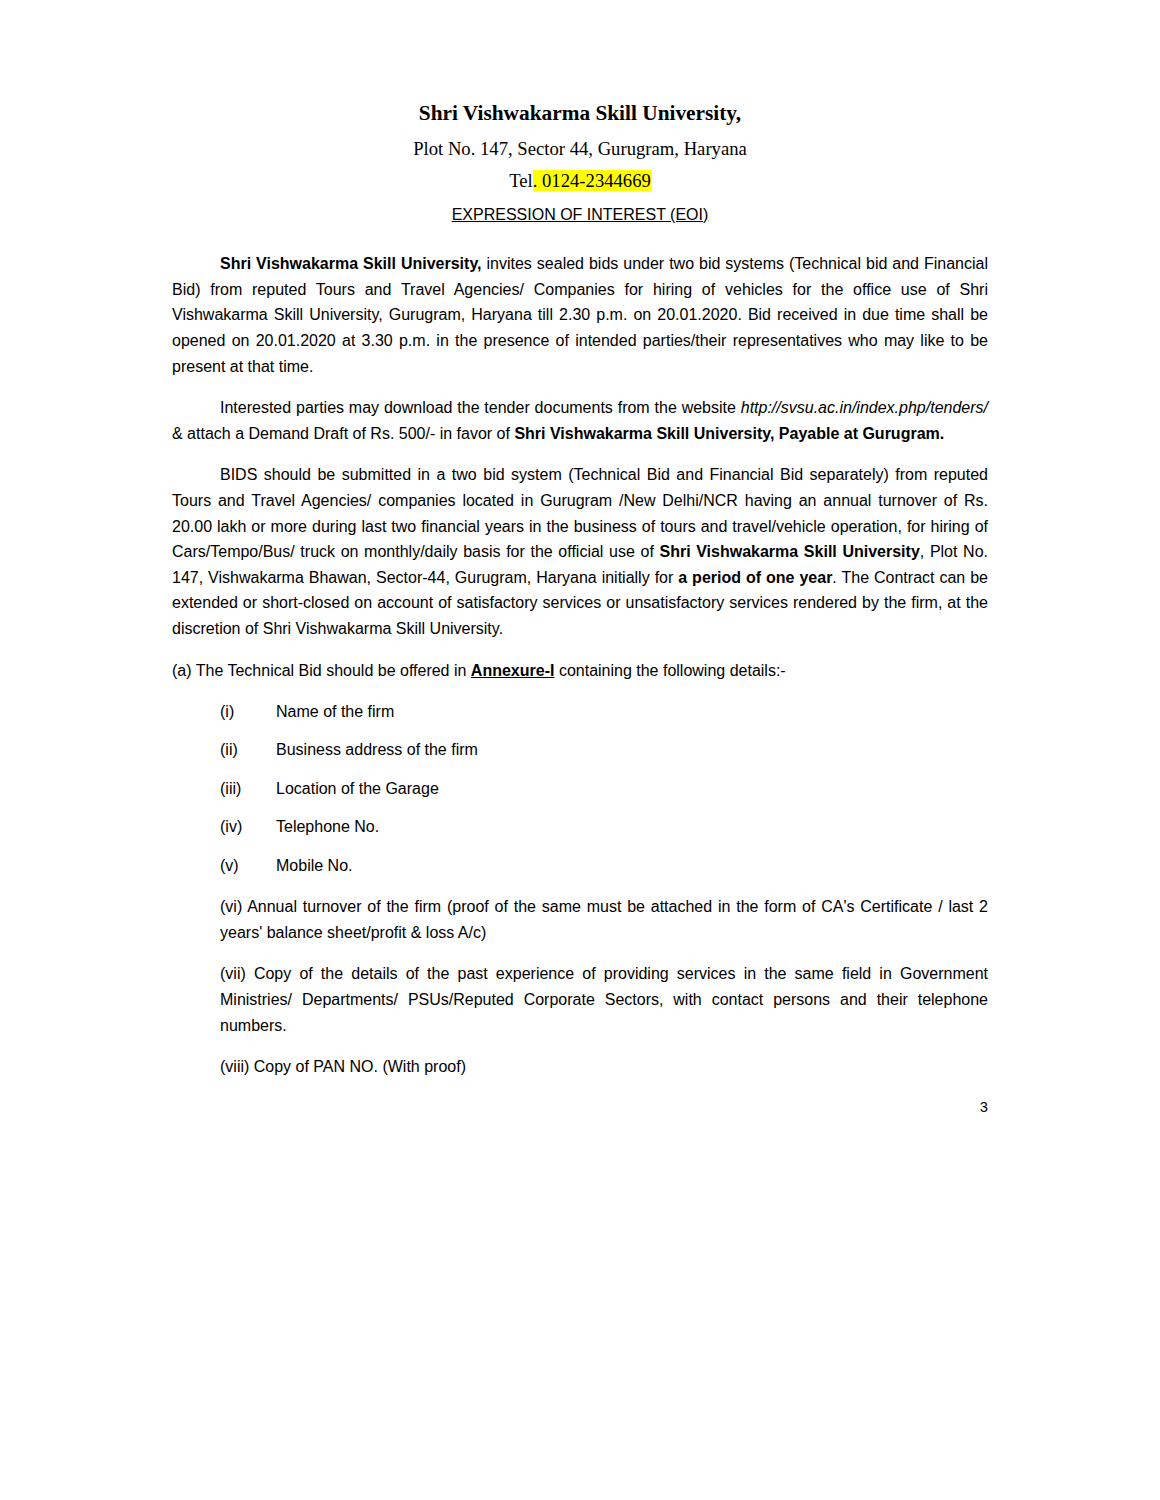Shri Vishwakarma Skill University,
Plot No. 147, Sector 44, Gurugram, Haryana
Tel. 0124-2344669
EXPRESSION OF INTEREST (EOI)
Shri Vishwakarma Skill University, invites sealed bids under two bid systems (Technical bid and Financial Bid) from reputed Tours and Travel Agencies/ Companies for hiring of vehicles for the office use of Shri Vishwakarma Skill University, Gurugram, Haryana till 2.30 p.m. on 20.01.2020. Bid received in due time shall be opened on 20.01.2020 at 3.30 p.m. in the presence of intended parties/their representatives who may like to be present at that time.
Interested parties may download the tender documents from the website http://svsu.ac.in/index.php/tenders/ & attach a Demand Draft of Rs. 500/- in favor of Shri Vishwakarma Skill University, Payable at Gurugram.
BIDS should be submitted in a two bid system (Technical Bid and Financial Bid separately) from reputed Tours and Travel Agencies/ companies located in Gurugram /New Delhi/NCR having an annual turnover of Rs. 20.00 lakh or more during last two financial years in the business of tours and travel/vehicle operation, for hiring of Cars/Tempo/Bus/ truck on monthly/daily basis for the official use of Shri Vishwakarma Skill University, Plot No. 147, Vishwakarma Bhawan, Sector-44, Gurugram, Haryana initially for a period of one year. The Contract can be extended or short-closed on account of satisfactory services or unsatisfactory services rendered by the firm, at the discretion of Shri Vishwakarma Skill University.
(a) The Technical Bid should be offered in Annexure-I containing the following details:-
(i) Name of the firm
(ii) Business address of the firm
(iii) Location of the Garage
(iv) Telephone No.
(v) Mobile No.
(vi) Annual turnover of the firm (proof of the same must be attached in the form of CA's Certificate / last 2 years' balance sheet/profit & loss A/c)
(vii) Copy of the details of the past experience of providing services in the same field in Government Ministries/ Departments/ PSUs/Reputed Corporate Sectors, with contact persons and their telephone numbers.
(viii) Copy of PAN NO. (With proof)
3